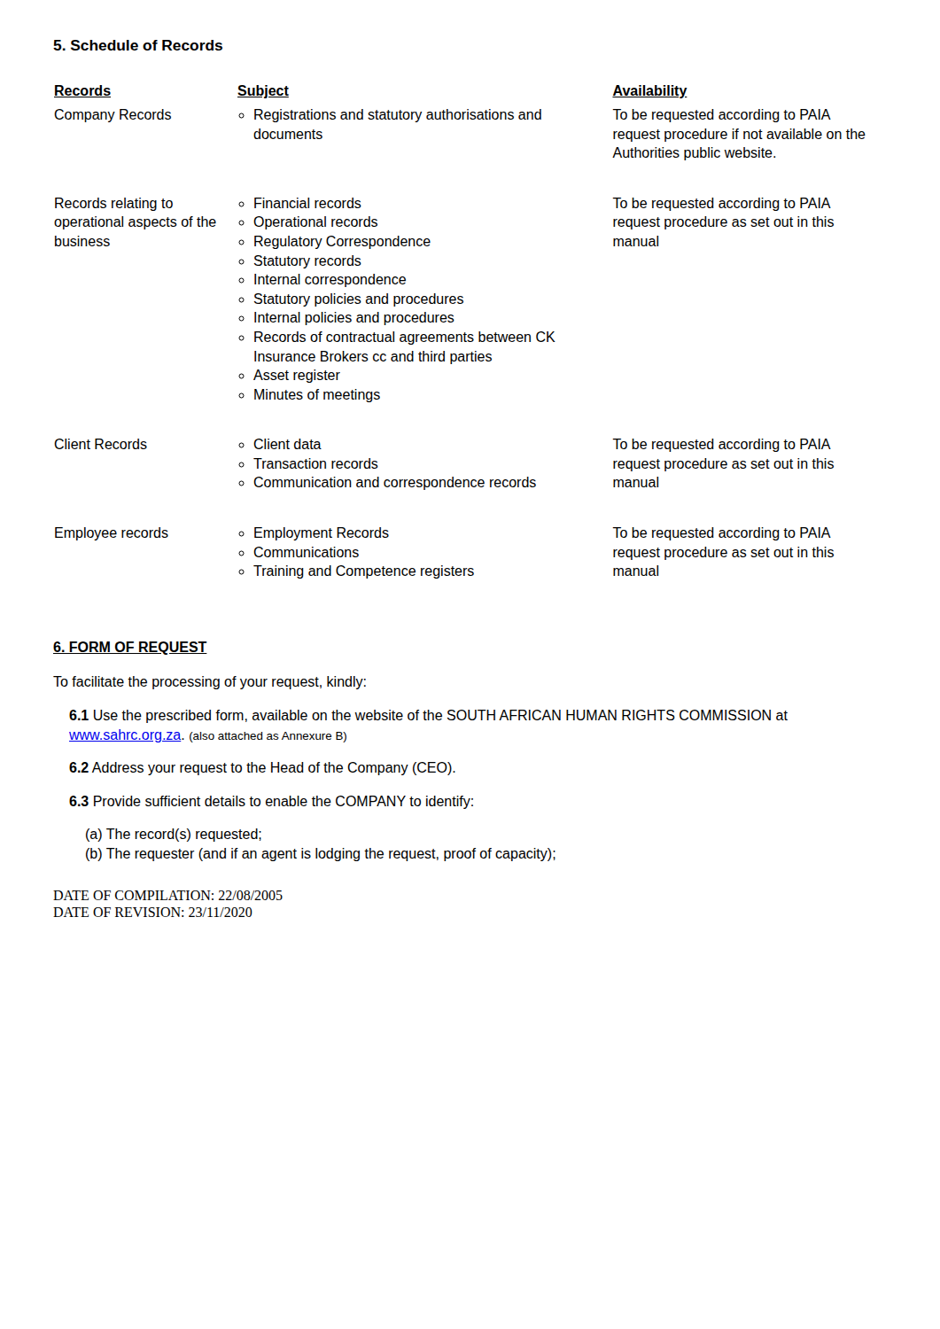5. Schedule of Records
| Records | Subject | Availability |
| --- | --- | --- |
| Company Records | Registrations and statutory authorisations and documents | To be requested according to PAIA request procedure if not available on the Authorities public website. |
| Records relating to operational aspects of the business | Financial records Operational records Regulatory Correspondence Statutory records Internal correspondence Statutory policies and procedures Internal policies and procedures Records of contractual agreements between CK Insurance Brokers cc and third parties Asset register Minutes of meetings | To be requested according to PAIA request procedure as set out in this manual |
| Client Records | Client data Transaction records Communication and correspondence records | To be requested according to PAIA request procedure as set out in this manual |
| Employee records | Employment Records Communications Training and Competence registers | To be requested according to PAIA request procedure as set out in this manual |
6. FORM OF REQUEST
To facilitate the processing of your request, kindly:
6.1 Use the prescribed form, available on the website of the SOUTH AFRICAN HUMAN RIGHTS COMMISSION at www.sahrc.org.za. (also attached as Annexure B)
6.2 Address your request to the Head of the Company (CEO).
6.3 Provide sufficient details to enable the COMPANY to identify:
(a) The record(s) requested;
(b) The requester (and if an agent is lodging the request, proof of capacity);
DATE OF COMPILATION: 22/08/2005
DATE OF REVISION: 23/11/2020